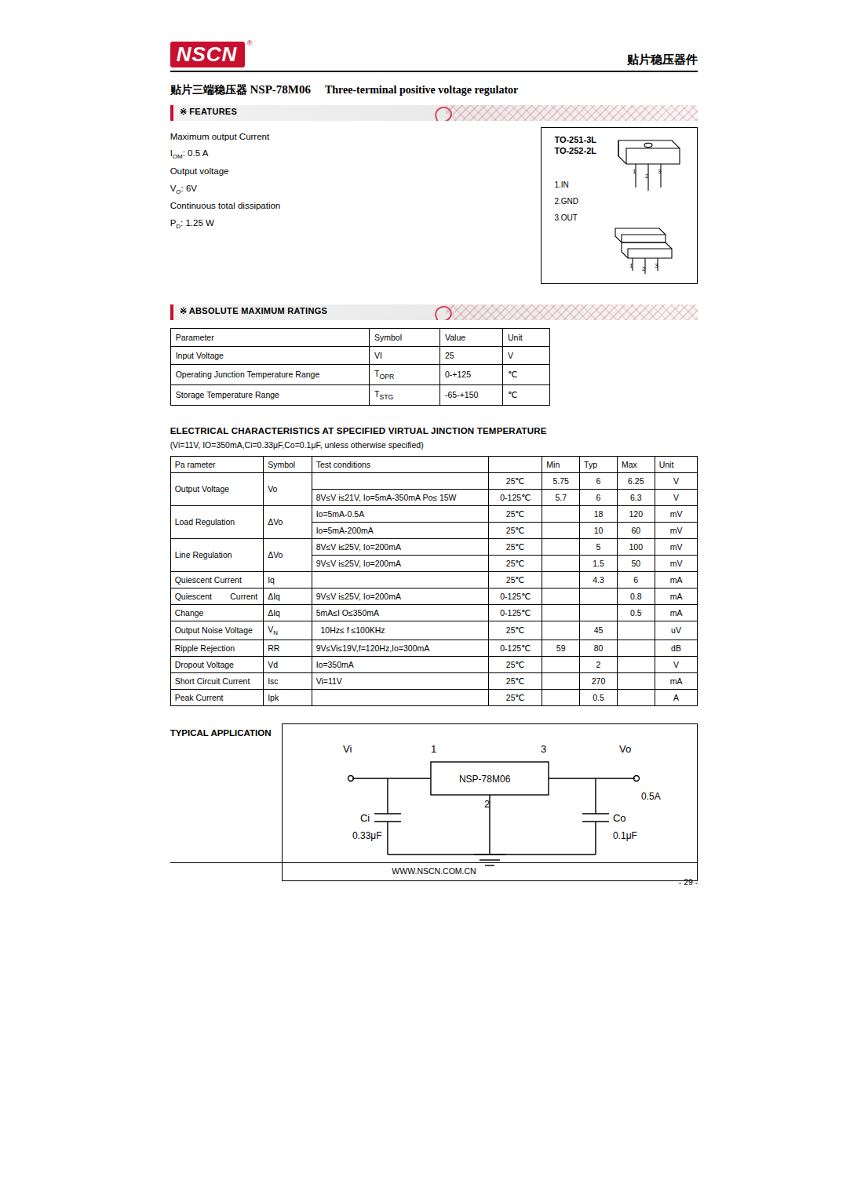NSCN®
贴片稳压器件
贴片三端稳压器 NSP-78M06 Three-terminal positive voltage regulator
※ FEATURES
Maximum output Current
IOM: 0.5 A
Output voltage
VO: 6V
Continuous total dissipation
PD: 1.25 W
TO-251-3L
TO-252-2L
1 2 3
1.IN
2.GND
3.OUT
1 2 3
※ ABSOLUTE MAXIMUM RATINGS
| Parameter | Symbol | Value | Unit |
| --- | --- | --- | --- |
| Input Voltage | VI | 25 | V |
| Operating Junction Temperature Range | T OPR | 0-+125 | ℃ |
| Storage Temperature Range | T STG | -65-+150 | ℃ |
ELECTRICAL CHARACTERISTICS AT SPECIFIED VIRTUAL JINCTION TEMPERATURE
(Vi=11V, IO=350mA,Ci=0.33μF,Co=0.1μF, unless otherwise specified)
| Pa rameter | Symbol | Test conditions | | Min | Typ | Max | Unit |
| --- | --- | --- | --- | --- | --- | --- | --- |
| Output Voltage | Vo | | 25℃ | 5.75 | 6 | 6.25 | V |
| 8V≤V i≤21V, Io=5mA-350mA Po≤ 15W | 0-125℃ | 5.7 | 6 | 6.3 | V |
| Load Regulation | ΔVo | Io=5mA-0.5A | 25℃ | | 18 | 120 | mV |
| Io=5mA-200mA | 25℃ | | 10 | 60 | mV |
| Line Regulation | ΔVo | 8V≤V i≤25V, Io=200mA | 25℃ | | 5 | 100 | mV |
| 9V≤V i≤25V, Io=200mA | 25℃ | | 1.5 | 50 | mV |
| Quiescent Current | Iq | | 25℃ | | 4.3 | 6 | mA |
| Quiescent Current | ΔIq | 9V≤V i≤25V, Io=200mA | 0-125℃ | | | 0.8 | mA |
| Change | ΔIq | 5mA≤I O≤350mA | 0-125℃ | | | 0.5 | mA |
| Output Noise Voltage | V N | 10Hz≤ f ≤100KHz | 25℃ | | 45 | | uV |
| Ripple Rejection | RR | 9V≤Vi≤19V,f=120Hz,Io=300mA | 0-125℃ | 59 | 80 | | dB |
| Dropout Voltage | Vd | Io=350mA | 25℃ | | 2 | | V |
| Short Circuit Current | Isc | Vi=11V | 25℃ | | 270 | | mA |
| Peak Current | Ipk | | 25℃ | | 0.5 | | A |
TYPICAL APPLICATION
Vi 1 3 Vo NSP-78M06 2 Ci Co 0.33μF 0.1μF 0.5A
WWW.NSCN.COM.CN
- 29 -